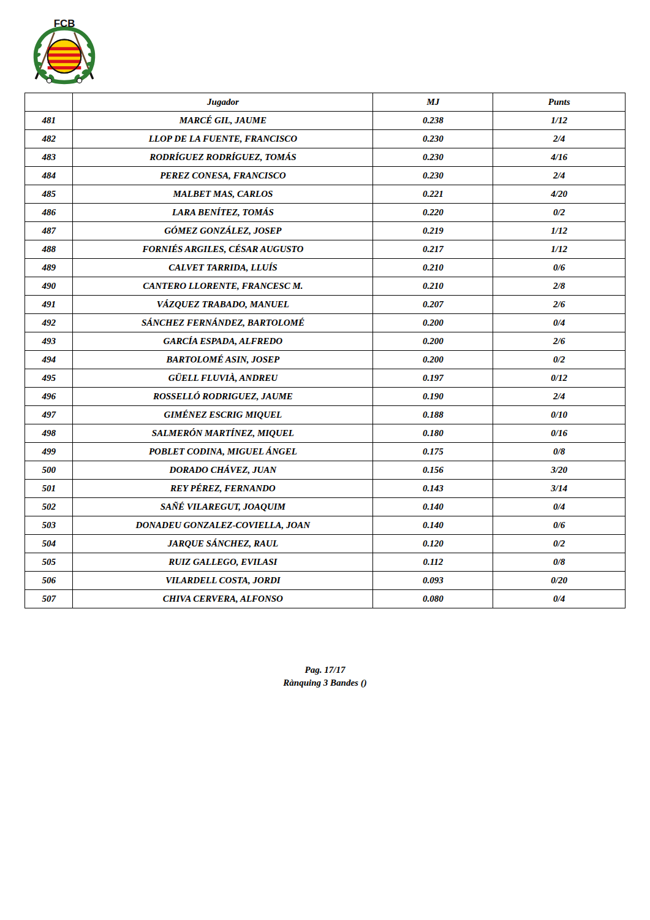FCB
| | Jugador | MJ | Punts |
| --- | --- | --- | --- |
| 481 | MARCÉ GIL, JAUME | 0.238 | 1/12 |
| 482 | LLOP DE LA FUENTE, FRANCISCO | 0.230 | 2/4 |
| 483 | RODRÍGUEZ RODRÍGUEZ, TOMÁS | 0.230 | 4/16 |
| 484 | PEREZ CONESA, FRANCISCO | 0.230 | 2/4 |
| 485 | MALBET MAS, CARLOS | 0.221 | 4/20 |
| 486 | LARA BENÍTEZ, TOMÁS | 0.220 | 0/2 |
| 487 | GÓMEZ GONZÁLEZ, JOSEP | 0.219 | 1/12 |
| 488 | FORNIÉS ARGILES, CÉSAR AUGUSTO | 0.217 | 1/12 |
| 489 | CALVET TARRIDA, LLUÍS | 0.210 | 0/6 |
| 490 | CANTERO LLORENTE, FRANCESC M. | 0.210 | 2/8 |
| 491 | VÁZQUEZ TRABADO, MANUEL | 0.207 | 2/6 |
| 492 | SÁNCHEZ FERNÁNDEZ, BARTOLOMÉ | 0.200 | 0/4 |
| 493 | GARCÍA ESPADA, ALFREDO | 0.200 | 2/6 |
| 494 | BARTOLOMÉ ASIN, JOSEP | 0.200 | 0/2 |
| 495 | GÜELL FLUVIÀ, ANDREU | 0.197 | 0/12 |
| 496 | ROSSELLÓ RODRIGUEZ, JAUME | 0.190 | 2/4 |
| 497 | GIMÉNEZ ESCRIG MIQUEL | 0.188 | 0/10 |
| 498 | SALMERÓN MARTÍNEZ, MIQUEL | 0.180 | 0/16 |
| 499 | POBLET CODINA, MIGUEL ÁNGEL | 0.175 | 0/8 |
| 500 | DORADO CHÁVEZ, JUAN | 0.156 | 3/20 |
| 501 | REY PÉREZ, FERNANDO | 0.143 | 3/14 |
| 502 | SAÑÉ VILAREGUT, JOAQUIM | 0.140 | 0/4 |
| 503 | DONADEU GONZALEZ-COVIELLA, JOAN | 0.140 | 0/6 |
| 504 | JARQUE SÁNCHEZ, RAUL | 0.120 | 0/2 |
| 505 | RUIZ GALLEGO, EVILASI | 0.112 | 0/8 |
| 506 | VILARDELL COSTA, JORDI | 0.093 | 0/20 |
| 507 | CHIVA CERVERA, ALFONSO | 0.080 | 0/4 |
Pag. 17/17
Rànquing 3 Bandes ()